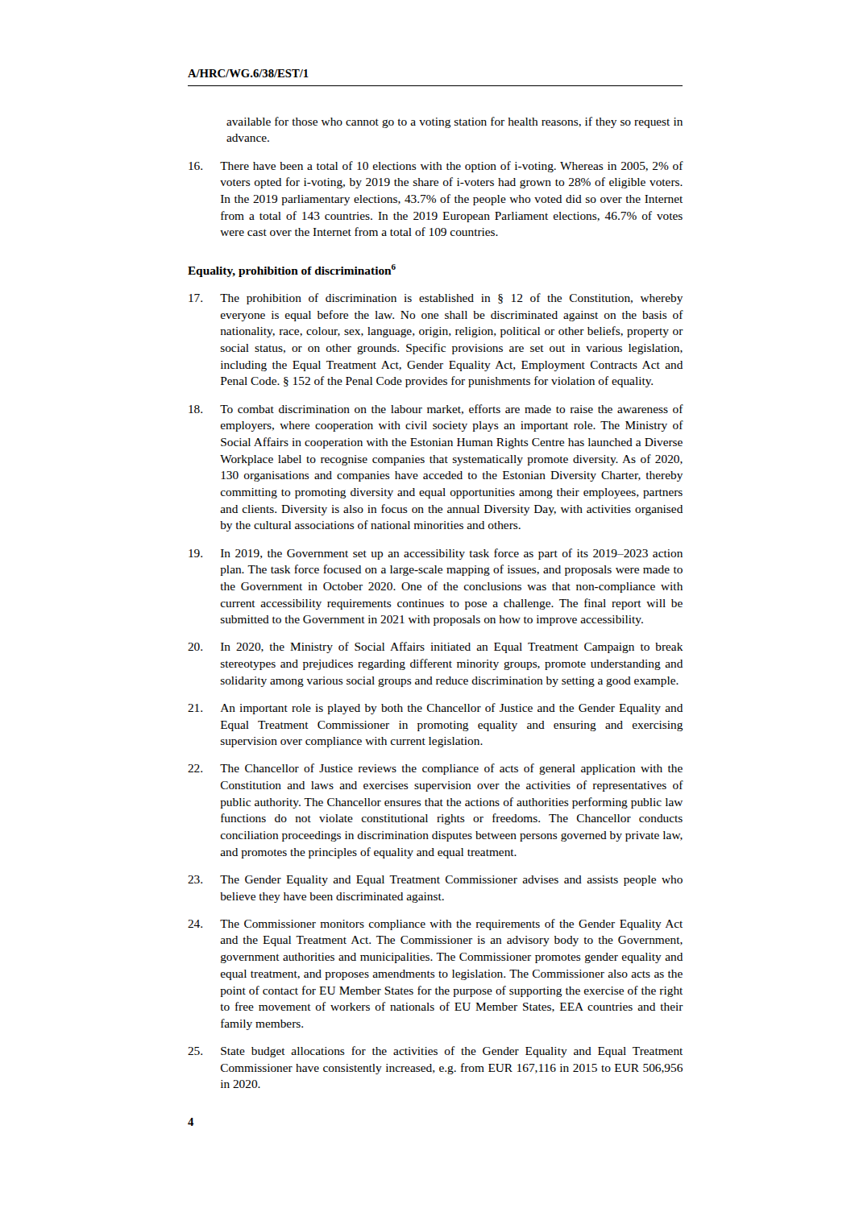A/HRC/WG.6/38/EST/1
available for those who cannot go to a voting station for health reasons, if they so request in advance.
16.
There have been a total of 10 elections with the option of i-voting. Whereas in 2005, 2% of voters opted for i-voting, by 2019 the share of i-voters had grown to 28% of eligible voters. In the 2019 parliamentary elections, 43.7% of the people who voted did so over the Internet from a total of 143 countries. In the 2019 European Parliament elections, 46.7% of votes were cast over the Internet from a total of 109 countries.
Equality, prohibition of discrimination6
17.
The prohibition of discrimination is established in § 12 of the Constitution, whereby everyone is equal before the law. No one shall be discriminated against on the basis of nationality, race, colour, sex, language, origin, religion, political or other beliefs, property or social status, or on other grounds. Specific provisions are set out in various legislation, including the Equal Treatment Act, Gender Equality Act, Employment Contracts Act and Penal Code. § 152 of the Penal Code provides for punishments for violation of equality.
18.
To combat discrimination on the labour market, efforts are made to raise the awareness of employers, where cooperation with civil society plays an important role. The Ministry of Social Affairs in cooperation with the Estonian Human Rights Centre has launched a Diverse Workplace label to recognise companies that systematically promote diversity. As of 2020, 130 organisations and companies have acceded to the Estonian Diversity Charter, thereby committing to promoting diversity and equal opportunities among their employees, partners and clients. Diversity is also in focus on the annual Diversity Day, with activities organised by the cultural associations of national minorities and others.
19.
In 2019, the Government set up an accessibility task force as part of its 2019–2023 action plan. The task force focused on a large-scale mapping of issues, and proposals were made to the Government in October 2020. One of the conclusions was that non-compliance with current accessibility requirements continues to pose a challenge. The final report will be submitted to the Government in 2021 with proposals on how to improve accessibility.
20.
In 2020, the Ministry of Social Affairs initiated an Equal Treatment Campaign to break stereotypes and prejudices regarding different minority groups, promote understanding and solidarity among various social groups and reduce discrimination by setting a good example.
21.
An important role is played by both the Chancellor of Justice and the Gender Equality and Equal Treatment Commissioner in promoting equality and ensuring and exercising supervision over compliance with current legislation.
22.
The Chancellor of Justice reviews the compliance of acts of general application with the Constitution and laws and exercises supervision over the activities of representatives of public authority. The Chancellor ensures that the actions of authorities performing public law functions do not violate constitutional rights or freedoms. The Chancellor conducts conciliation proceedings in discrimination disputes between persons governed by private law, and promotes the principles of equality and equal treatment.
23.
The Gender Equality and Equal Treatment Commissioner advises and assists people who believe they have been discriminated against.
24.
The Commissioner monitors compliance with the requirements of the Gender Equality Act and the Equal Treatment Act. The Commissioner is an advisory body to the Government, government authorities and municipalities. The Commissioner promotes gender equality and equal treatment, and proposes amendments to legislation. The Commissioner also acts as the point of contact for EU Member States for the purpose of supporting the exercise of the right to free movement of workers of nationals of EU Member States, EEA countries and their family members.
25.
State budget allocations for the activities of the Gender Equality and Equal Treatment Commissioner have consistently increased, e.g. from EUR 167,116 in 2015 to EUR 506,956 in 2020.
4